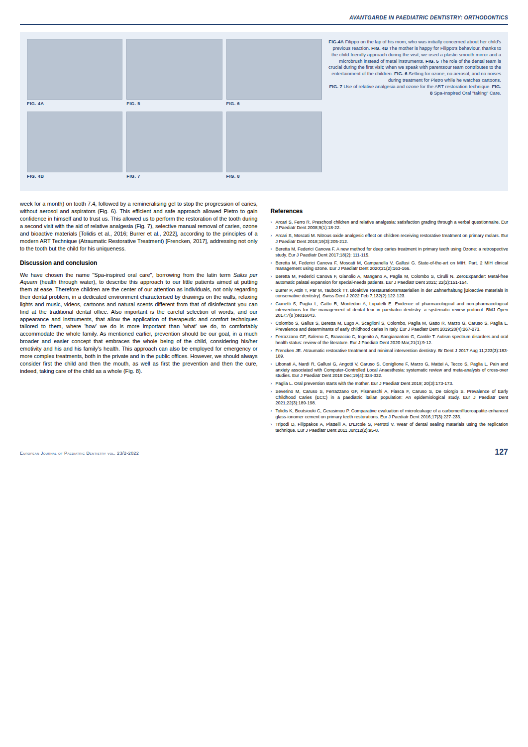AVANTGARDE IN PAEDIATRIC DENTISTRY: ORTHODONTICS
FIG. 4A
FIG. 5
FIG. 6
FIG. 4B
FIG. 7
FIG. 8
FIG.4A Filippo on the lap of his mom, who was initially concerned about her child's previous reaction. FIG. 4B The mother is happy for Filippo's behaviour, thanks to the child-friendly approach during the visit; we used a plastic smooth mirror and a microbrush instead of metal instruments. FIG. 5 The role of the dental team is crucial during the first visit; when we speak with parentsour team contributes to the entertainment of the children. FIG. 6 Setting for ozone, no aerosol, and no noises during treatment for Pietro while he watches cartoons.
FIG. 7 Use of relative analgesia and ozone for the ART restoration technique. FIG. 8 Spa-Inspired Oral "taking" Care.
week for a month) on tooth 7.4, followed by a remineralising gel to stop the progression of caries, without aerosol and aspirators (Fig. 6). This efficient and safe approach allowed Pietro to gain confidence in himself and to trust us. This allowed us to perform the restoration of the tooth during a second visit with the aid of relative analgesia (Fig. 7), selective manual removal of caries, ozone and bioactive materials [Tolidis et al., 2016; Burrer et al., 2022], according to the principles of a modern ART Technique (Atraumatic Restorative Treatment) [Frencken, 2017], addressing not only to the tooth but the child for his uniqueness.
Discussion and conclusion
We have chosen the name "Spa-inspired oral care", borrowing from the latin term Salus per Aquam (health through water), to describe this approach to our little patients aimed at putting them at ease. Therefore children are the center of our attention as individuals, not only regarding their dental problem, in a dedicated environment characterised by drawings on the walls, relaxing lights and music, videos, cartoons and natural scents different from that of disinfectant you can find at the traditional dental office. Also important is the careful selection of words, and our appearance and instruments, that allow the application of therapeutic and comfort techniques tailored to them, where 'how' we do is more important than 'what' we do, to comfortably accommodate the whole family. As mentioned earlier, prevention should be our goal, in a much broader and easier concept that embraces the whole being of the child, considering his/her emotivity and his and his family's health. This approach can also be employed for emergency or more complex treatments, both in the private and in the public offices. However, we should always consider first the child and then the mouth, as well as first the prevention and then the cure, indeed, taking care of the child as a whole (Fig. 8).
References
Arcari S, Ferro R. Preschool children and relative analgesia: satisfaction grading through a verbal questionnaire. Eur J Paediatr Dent 2008;9(1):18-22.
Arcari S, Moscati M. Nitrous oxide analgesic effect on children receiving restorative treatment on primary molars. Eur J Paediatr Dent 2018;19(3):205-212.
Beretta M, Federici Canova F. A new method for deep caries treatment in primary teeth using Ozone: a retrospective study. Eur J Paediatr Dent 2017;18(2): 111-115.
Beretta M, Federici Canova F, Moscati M, Campanella V, Gallusi G. State-of-the-art on MIH. Part. 2 MIH clinical management using ozone. Eur J Paediatr Dent 2020;21(2):163-166.
Beretta M, Federici Canova F, Gianolio A, Mangano A, Paglia M, Colombo S, Cirulli N. ZeroExpander: Metal-free automatic palatal expansion for special-needs patients. Eur J Paediatr Dent 2021; 22(2):151-154.
Burrer P, Attin T, Par M, Tauböck TT. Bioaktive Restaurationsmaterialien in der Zahnerhaltung [Bioactive materials in conservative dentistry]. Swiss Dent J 2022 Feb 7;132(2):122-123.
Cianetti S, Paglia L, Gatto R, Montedori A, Lupatelli E. Evidence of pharmacological and non-pharmacological interventions for the management of dental fear in paediatric dentistry: a systematic review protocol. BMJ Open 2017;7(8 ):e016043.
Colombo S, Gallus S, Beretta M, Lugo A, Scaglioni S, Colombo, Paglia M, Gatto R, Marzo G, Caruso S, Paglia L. Prevalence and determinants of early childhood caries in Italy. Eur J Paediatr Dent 2019;20(4):267-273.
Ferrazzano GF, Salerno C, Bravaccio C, Ingenito A, Sangianantoni G, Cantile T. Autism spectrum disorders and oral health status: review of the literature. Eur J Paediatr Dent 2020 Mar;21(1):9-12.
Frencken JE. Atraumatic restorative treatment and minimal intervention dentistry. Br Dent J 2017 Aug 11;223(3):183-189.
Libonati A, Nardi R, Gallusi G, Angotti V, Caruso S, Coniglione F, Marzo G, Mattei A, Tecco S, Paglia L. Pain and anxiety associated with Computer-Controlled Local Anaesthesia: systematic review and meta-analysis of cross-over studies. Eur J Paediatr Dent 2018 Dec;19(4):324-332.
Paglia L. Oral prevention starts with the mother. Eur J Paediatr Dent 2019; 20(3):173-173.
Severino M, Caruso S, Ferrazzano GF, Pisaneschi A, Fiasca F, Caruso S, De Giorgio S. Prevalence of Early Childhood Caries (ECC) in a paediatric italian population: An epidemiological study. Eur J Paediatr Dent 2021;22(3):189-198.
Tolidis K, Boutsiouki C, Gerasimou P. Comparative evaluation of microleakage of a carbomer/fluoroapatite-enhanced glass-ionomer cement on primary teeth restorations. Eur J Paediatr Dent 2016;17(3):227-233.
Tripodi D, Filippakos A, Piattelli A, D'Ercole S, Perrotti V. Wear of dental sealing materials using the replication technique. Eur J Paediatr Dent 2011 Jun;12(2):95-8.
European Journal of Paediatric Dentistry vol. 23/2-2022
127